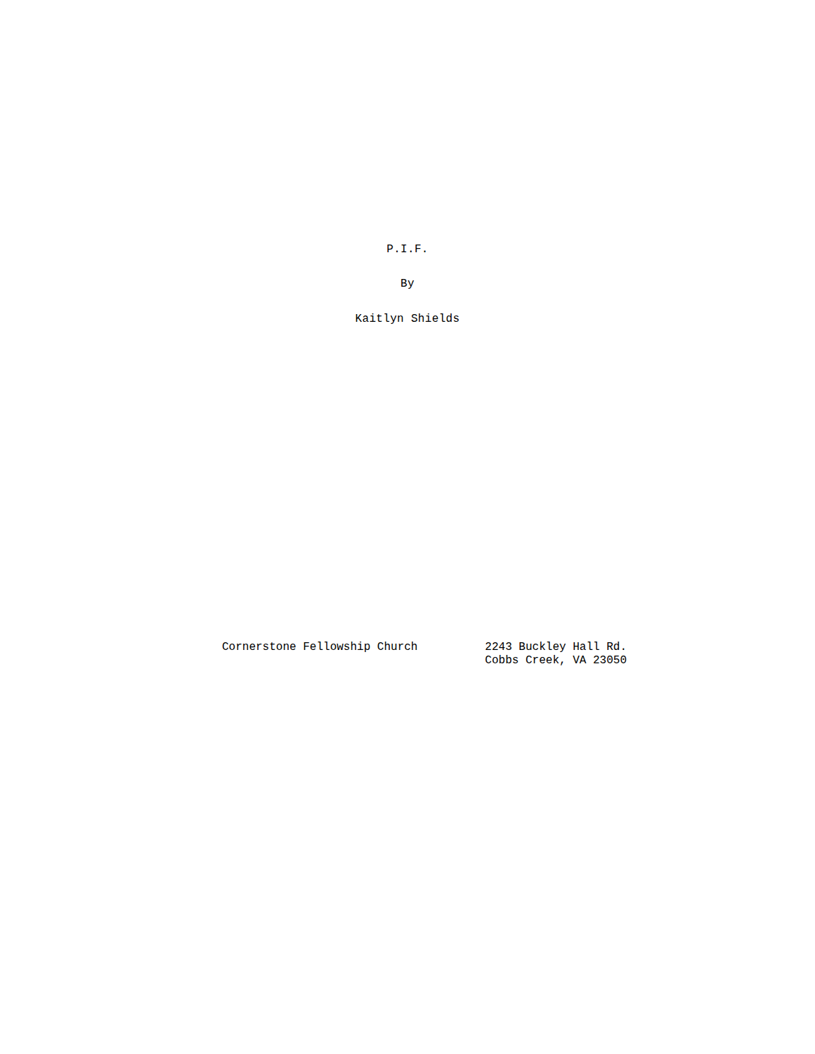P.I.F.
By
Kaitlyn Shields
Cornerstone Fellowship Church
2243 Buckley Hall Rd.
Cobbs Creek, VA 23050